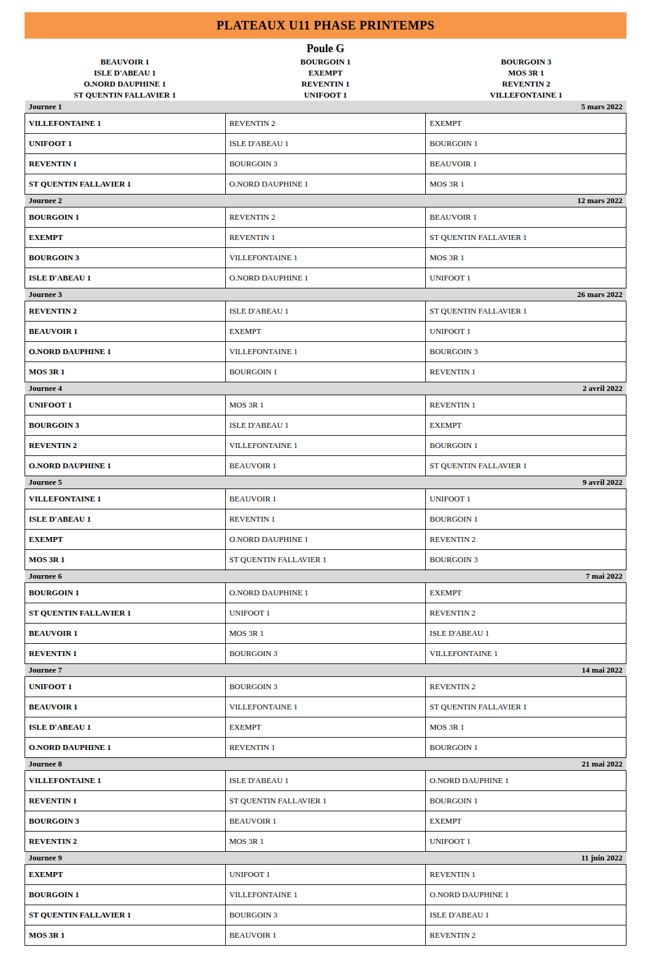PLATEAUX U11 PHASE PRINTEMPS
Poule G
| BEAUVOIR 1 | BOURGOIN 1 | BOURGOIN 3 |
| ISLE D'ABEAU 1 | EXEMPT | MOS 3R 1 |
| O.NORD DAUPHINE 1 | REVENTIN 1 | REVENTIN 2 |
| ST QUENTIN FALLAVIER 1 | UNIFOOT 1 | VILLEFONTAINE 1 |
| Journee 1 | | 5 mars 2022 |
| VILLEFONTAINE 1 | REVENTIN 2 | EXEMPT |
| UNIFOOT 1 | ISLE D'ABEAU 1 | BOURGOIN 1 |
| REVENTIN 1 | BOURGOIN 3 | BEAUVOIR 1 |
| ST QUENTIN FALLAVIER 1 | O.NORD DAUPHINE 1 | MOS 3R 1 |
| Journee 2 | | 12 mars 2022 |
| BOURGOIN 1 | REVENTIN 2 | BEAUVOIR 1 |
| EXEMPT | REVENTIN 1 | ST QUENTIN FALLAVIER 1 |
| BOURGOIN 3 | VILLEFONTAINE 1 | MOS 3R 1 |
| ISLE D'ABEAU 1 | O.NORD DAUPHINE 1 | UNIFOOT 1 |
| Journee 3 | | 26 mars 2022 |
| REVENTIN 2 | ISLE D'ABEAU 1 | ST QUENTIN FALLAVIER 1 |
| BEAUVOIR 1 | EXEMPT | UNIFOOT 1 |
| O.NORD DAUPHINE 1 | VILLEFONTAINE 1 | BOURGOIN 3 |
| MOS 3R 1 | BOURGOIN 1 | REVENTIN 1 |
| Journee 4 | | 2 avril 2022 |
| UNIFOOT 1 | MOS 3R 1 | REVENTIN 1 |
| BOURGOIN 3 | ISLE D'ABEAU 1 | EXEMPT |
| REVENTIN 2 | VILLEFONTAINE 1 | BOURGOIN 1 |
| O.NORD DAUPHINE 1 | BEAUVOIR 1 | ST QUENTIN FALLAVIER 1 |
| Journee 5 | | 9 avril 2022 |
| VILLEFONTAINE 1 | BEAUVOIR 1 | UNIFOOT 1 |
| ISLE D'ABEAU 1 | REVENTIN 1 | BOURGOIN 1 |
| EXEMPT | O.NORD DAUPHINE 1 | REVENTIN 2 |
| MOS 3R 1 | ST QUENTIN FALLAVIER 1 | BOURGOIN 3 |
| Journee 6 | | 7 mai 2022 |
| BOURGOIN 1 | O.NORD DAUPHINE 1 | EXEMPT |
| ST QUENTIN FALLAVIER 1 | UNIFOOT 1 | REVENTIN 2 |
| BEAUVOIR 1 | MOS 3R 1 | ISLE D'ABEAU 1 |
| REVENTIN 1 | BOURGOIN 3 | VILLEFONTAINE 1 |
| Journee 7 | | 14 mai 2022 |
| UNIFOOT 1 | BOURGOIN 3 | REVENTIN 2 |
| BEAUVOIR 1 | VILLEFONTAINE 1 | ST QUENTIN FALLAVIER 1 |
| ISLE D'ABEAU 1 | EXEMPT | MOS 3R 1 |
| O.NORD DAUPHINE 1 | REVENTIN 1 | BOURGOIN 1 |
| Journee 8 | | 21 mai 2022 |
| VILLEFONTAINE 1 | ISLE D'ABEAU 1 | O.NORD DAUPHINE 1 |
| REVENTIN 1 | ST QUENTIN FALLAVIER 1 | BOURGOIN 1 |
| BOURGOIN 3 | BEAUVOIR 1 | EXEMPT |
| REVENTIN 2 | MOS 3R 1 | UNIFOOT 1 |
| Journee 9 | | 11 juin 2022 |
| EXEMPT | UNIFOOT 1 | REVENTIN 1 |
| BOURGOIN 1 | VILLEFONTAINE 1 | O.NORD DAUPHINE 1 |
| ST QUENTIN FALLAVIER 1 | BOURGOIN 3 | ISLE D'ABEAU 1 |
| MOS 3R 1 | BEAUVOIR 1 | REVENTIN 2 |